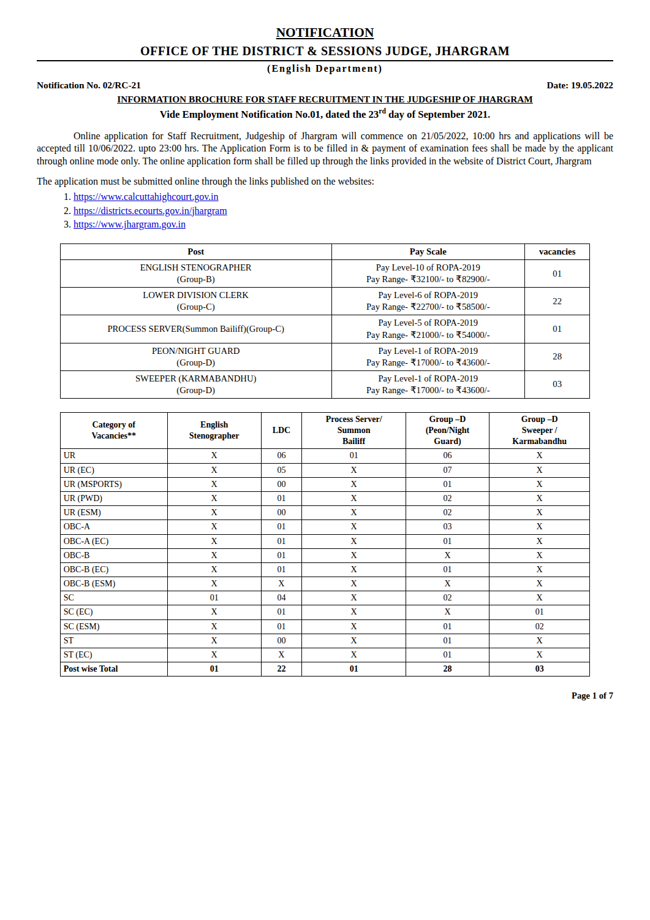NOTIFICATION
OFFICE OF THE DISTRICT & SESSIONS JUDGE, JHARGRAM
(English Department)
Notification No. 02/RC-21 Date: 19.05.2022
INFORMATION BROCHURE FOR STAFF RECRUITMENT IN THE JUDGESHIP OF JHARGRAM
Vide Employment Notification No.01, dated the 23rd day of September 2021.
Online application for Staff Recruitment, Judgeship of Jhargram will commence on 21/05/2022, 10:00 hrs and applications will be accepted till 10/06/2022. upto 23:00 hrs. The Application Form is to be filled in & payment of examination fees shall be made by the applicant through online mode only. The online application form shall be filled up through the links provided in the website of District Court, Jhargram
The application must be submitted online through the links published on the websites:
https://www.calcuttahighcourt.gov.in
https://districts.ecourts.gov.in/jhargram
https://www.jhargram.gov.in
| Post | Pay Scale | vacancies |
| --- | --- | --- |
| ENGLISH STENOGRAPHER (Group-B) | Pay Level-10 of ROPA-2019 Pay Range- ₹32100/- to ₹82900/- | 01 |
| LOWER DIVISION CLERK (Group-C) | Pay Level-6 of ROPA-2019 Pay Range- ₹22700/- to ₹58500/- | 22 |
| PROCESS SERVER(Summon Bailiff)(Group-C) | Pay Level-5 of ROPA-2019 Pay Range- ₹21000/- to ₹54000/- | 01 |
| PEON/NIGHT GUARD (Group-D) | Pay Level-1 of ROPA-2019 Pay Range- ₹17000/- to ₹43600/- | 28 |
| SWEEPER (KARMABANDHU) (Group-D) | Pay Level-1 of ROPA-2019 Pay Range- ₹17000/- to ₹43600/- | 03 |
| Category of Vacancies** | English Stenographer | LDC | Process Server/ Summon Bailiff | Group –D (Peon/Night Guard) | Group –D Sweeper / Karmabandhu |
| --- | --- | --- | --- | --- | --- |
| UR | X | 06 | 01 | 06 | X |
| UR (EC) | X | 05 | X | 07 | X |
| UR (MSPORTS) | X | 00 | X | 01 | X |
| UR (PWD) | X | 01 | X | 02 | X |
| UR (ESM) | X | 00 | X | 02 | X |
| OBC-A | X | 01 | X | 03 | X |
| OBC-A (EC) | X | 01 | X | 01 | X |
| OBC-B | X | 01 | X | X | X |
| OBC-B (EC) | X | 01 | X | 01 | X |
| OBC-B (ESM) | X | X | X | X | X |
| SC | 01 | 04 | X | 02 | X |
| SC (EC) | X | 01 | X | X | 01 |
| SC (ESM) | X | 01 | X | 01 | 02 |
| ST | X | 00 | X | 01 | X |
| ST (EC) | X | X | X | 01 | X |
| Post wise Total | 01 | 22 | 01 | 28 | 03 |
Page 1 of 7